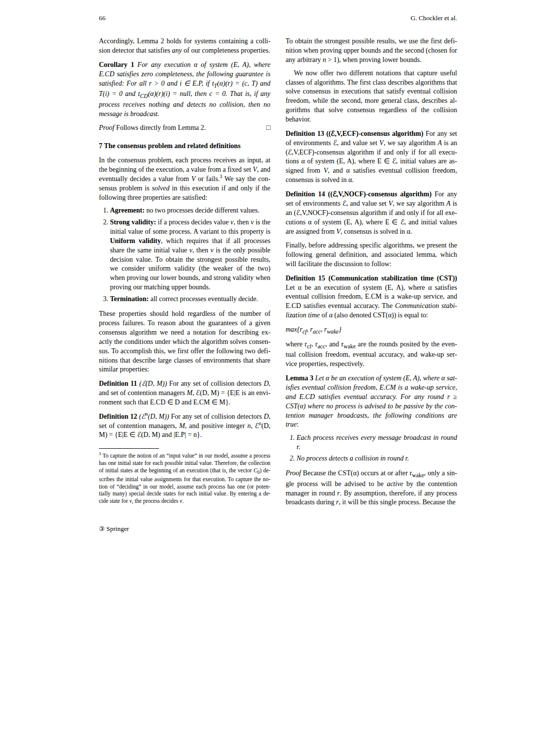66 G. Chockler et al.
Accordingly, Lemma 2 holds for systems containing a collision detector that satisfies any of our completeness properties.
Corollary 1 For any execution α of system (E, A), where E.CD satisfies zero completeness, the following guarantee is satisfied: For all r > 0 and i ∈ E.P, if tT(α)(r) = (c, T) and T(i) = 0 and tCD(α)(r)(i) = null, then c = 0. That is, if any process receives nothing and detects no collision, then no message is broadcast.
Proof Follows directly from Lemma 2. □
7 The consensus problem and related definitions
In the consensus problem, each process receives as input, at the beginning of the execution, a value from a fixed set V, and eventually decides a value from V or fails.3 We say the consensus problem is solved in this execution if and only if the following three properties are satisfied:
Agreement: no two processes decide different values.
Strong validity: if a process decides value v, then v is the initial value of some process. A variant to this property is Uniform validity, which requires that if all processes share the same initial value v, then v is the only possible decision value. To obtain the strongest possible results, we consider uniform validity (the weaker of the two) when proving our lower bounds, and strong validity when proving our matching upper bounds.
Termination: all correct processes eventually decide.
These properties should hold regardless of the number of process failures. To reason about the guarantees of a given consensus algorithm we need a notation for describing exactly the conditions under which the algorithm solves consensus. To accomplish this, we first offer the following two definitions that describe large classes of environments that share similar properties:
Definition 11 (ℰ(D, M)) For any set of collision detectors D, and set of contention managers M, ℰ(D, M) = {E|E is an environment such that E.CD ∈ D and E.CM ∈ M}.
Definition 12 (ℰn(D, M)) For any set of collision detectors D, set of contention managers, M, and positive integer n, ℰn(D, M) = {E|E ∈ ℰ(D, M) and |E.P| = n}.
3 To capture the notion of an “input value” in our model, assume a process has one initial state for each possible initial value. Therefore, the collection of initial states at the beginning of an execution (that is, the vector C0) describes the initial value assignments for that execution. To capture the notion of “deciding” in our model, assume each process has one (or potentially many) special decide states for each initial value. By entering a decide state for v, the process decides v.
To obtain the strongest possible results, we use the first definition when proving upper bounds and the second (chosen for any arbitrary n > 1), when proving lower bounds.
We now offer two different notations that capture useful classes of algorithms. The first class describes algorithms that solve consensus in executions that satisfy eventual collision freedom, while the second, more general class, describes algorithms that solve consensus regardless of the collision behavior.
Definition 13 ((ℰ,V,ECF)-consensus algorithm) For any set of environments ℰ, and value set V, we say algorithm A is an (ℰ,V,ECF)-consensus algorithm if and only if for all executions α of system (E, A), where E ∈ ℰ, initial values are assigned from V, and α satisfies eventual collision freedom, consensus is solved in α.
Definition 14 ((ℰ,V,NOCF)-consensus algorithm) For any set of environments ℰ, and value set V, we say algorithm A is an (ℰ,V,NOCF)-consensus algorithm if and only if for all executions α of system (E, A), where E ∈ ℰ, and initial values are assigned from V, consensus is solved in α.
Finally, before addressing specific algorithms, we present the following general definition, and associated lemma, which will facilitate the discussion to follow:
Definition 15 (Communication stabilization time (CST)) Let α be an execution of system (E, A), where α satisfies eventual collision freedom, E.CM is a wake-up service, and E.CD satisfies eventual accuracy. The Communication stabilization time of α (also denoted CST(α)) is equal to:
max{rcf, racc, rwake}
where rcf, racc, and rwake are the rounds posited by the eventual collision freedom, eventual accuracy, and wake-up service properties, respectively.
Lemma 3 Let α be an execution of system (E, A), where α satisfies eventual collision freedom, E.CM is a wake-up service, and E.CD satisfies eventual accuracy. For any round r ≥ CST(α) where no process is advised to be passive by the contention manager broadcasts, the following conditions are true:
Each process receives every message broadcast in round r.
No process detects a collision in round r.
Proof Because the CST(α) occurs at or after rwake, only a single process will be advised to be active by the contention manager in round r. By assumption, therefore, if any process broadcasts during r, it will be this single process. Because the
③ Springer